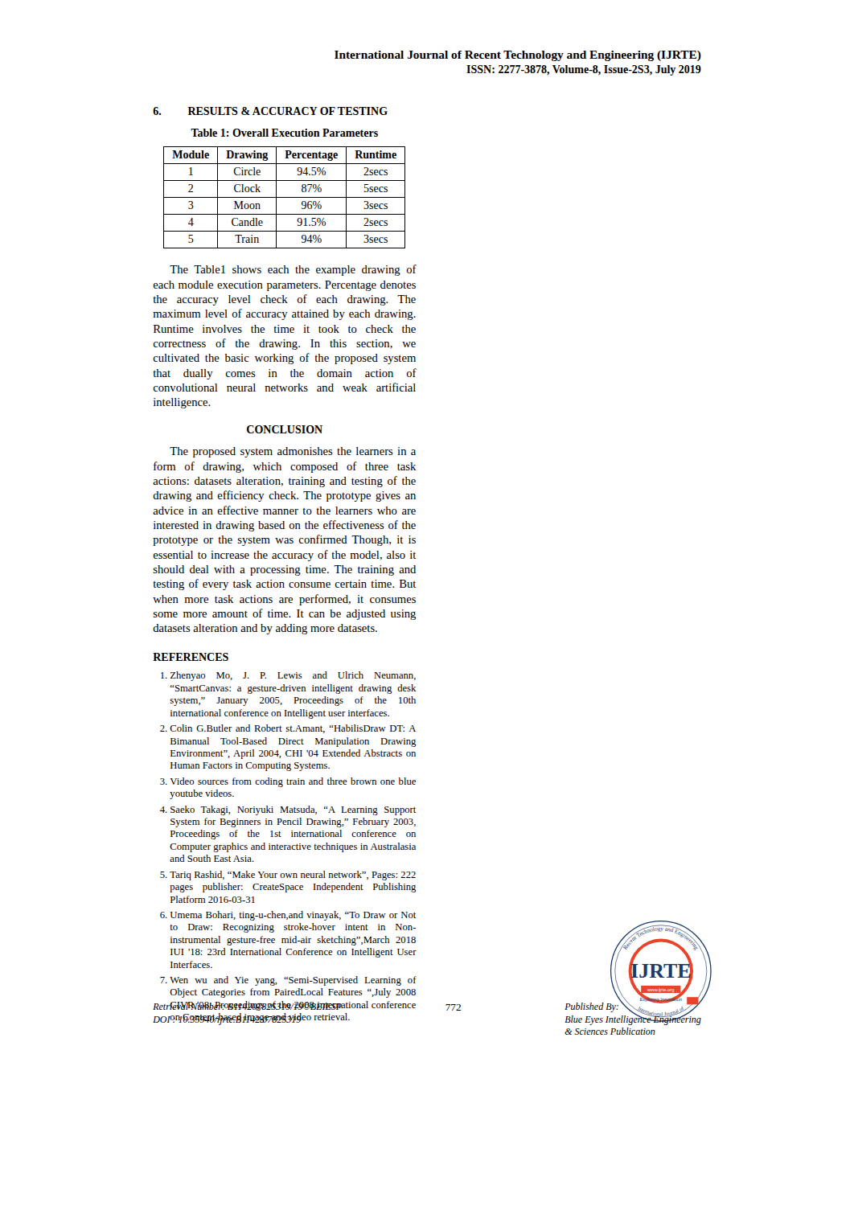International Journal of Recent Technology and Engineering (IJRTE)
ISSN: 2277-3878, Volume-8, Issue-2S3, July 2019
6. RESULTS & ACCURACY OF TESTING
Table 1: Overall Execution Parameters
| Module | Drawing | Percentage | Runtime |
| --- | --- | --- | --- |
| 1 | Circle | 94.5% | 2secs |
| 2 | Clock | 87% | 5secs |
| 3 | Moon | 96% | 3secs |
| 4 | Candle | 91.5% | 2secs |
| 5 | Train | 94% | 3secs |
The Table1 shows each the example drawing of each module execution parameters. Percentage denotes the accuracy level check of each drawing. The maximum level of accuracy attained by each drawing. Runtime involves the time it took to check the correctness of the drawing. In this section, we cultivated the basic working of the proposed system that dually comes in the domain action of convolutional neural networks and weak artificial intelligence.
CONCLUSION
The proposed system admonishes the learners in a form of drawing, which composed of three task actions: datasets alteration, training and testing of the drawing and efficiency check. The prototype gives an advice in an effective manner to the learners who are interested in drawing based on the effectiveness of the prototype or the system was confirmed Though, it is essential to increase the accuracy of the model, also it should deal with a processing time. The training and testing of every task action consume certain time. But when more task actions are performed, it consumes some more amount of time. It can be adjusted using datasets alteration and by adding more datasets.
REFERENCES
Zhenyao Mo, J. P. Lewis and Ulrich Neumann, “SmartCanvas: a gesture-driven intelligent drawing desk system,” January 2005, Proceedings of the 10th international conference on Intelligent user interfaces.
Colin G.Butler and Robert st.Amant, “HabilisDraw DT: A Bimanual Tool-Based Direct Manipulation Drawing Environment”, April 2004, CHI '04 Extended Abstracts on Human Factors in Computing Systems.
Video sources from coding train and three brown one blue youtube videos.
Saeko Takagi, Noriyuki Matsuda, “A Learning Support System for Beginners in Pencil Drawing,” February 2003, Proceedings of the 1st international conference on Computer graphics and interactive techniques in Australasia and South East Asia.
Tariq Rashid, “Make Your own neural network”, Pages: 222 pages publisher: CreateSpace Independent Publishing Platform 2016-03-31
Umema Bohari, ting-u-chen,and vinayak, “To Draw or Not to Draw: Recognizing stroke-hover intent in Non-instrumental gesture-free mid-air sketching”,March 2018 IUI '18: 23rd International Conference on Intelligent User Interfaces.
Wen wu and Yie yang, “Semi-Supervised Learning of Object Categories from PairedLocal Features “,July 2008 CIVR '08: Proceedings of the 2008 international conference on Content-based image and video retrieval.
Recent Technology and Engineering International Journal of IJRTE www.ijrte.org Exploring Innovation
Retrieval Number: B11420782S319/19©BEIESP
DOI : 10.35940/ijrte.B1142.0782S319
Published By:
Blue Eyes Intelligence Engineering
& Sciences Publication
772